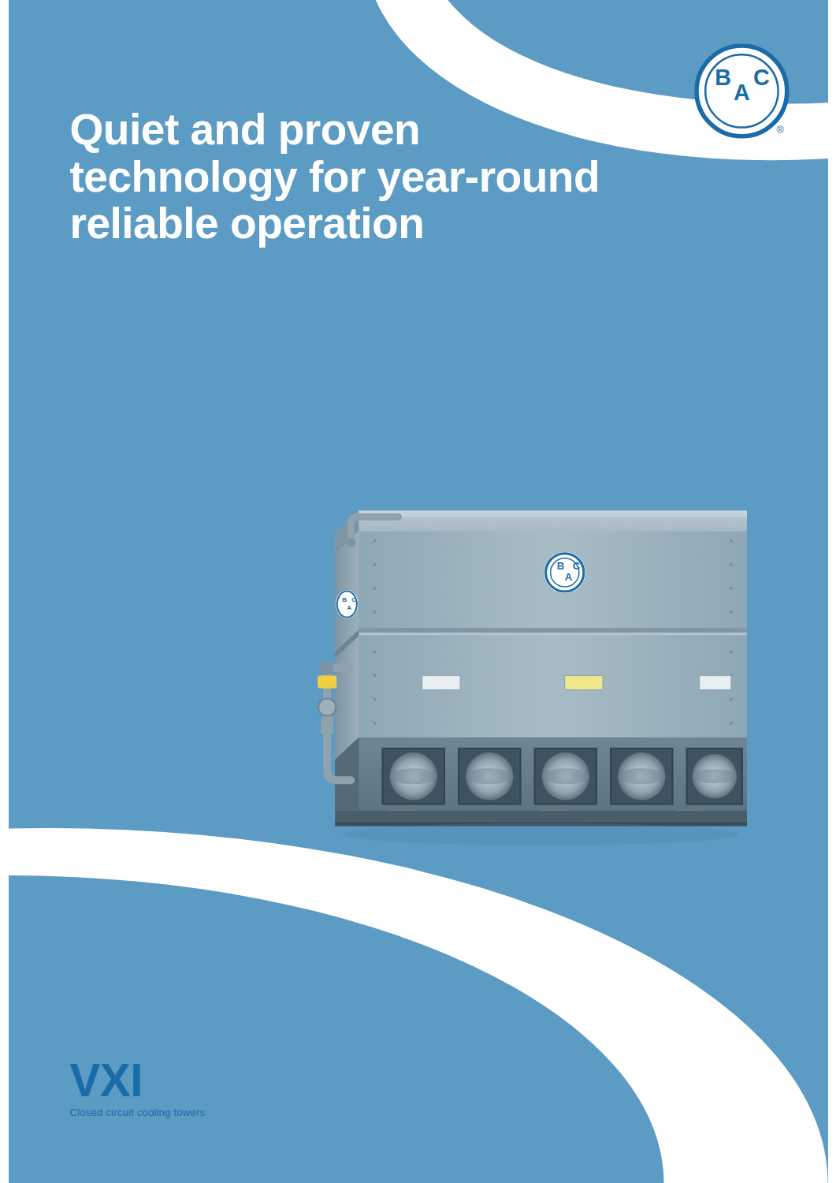B A C ®
Quiet and proven technology for year-round reliable operation
B A C B A C
VXI
Closed circuit cooling towers